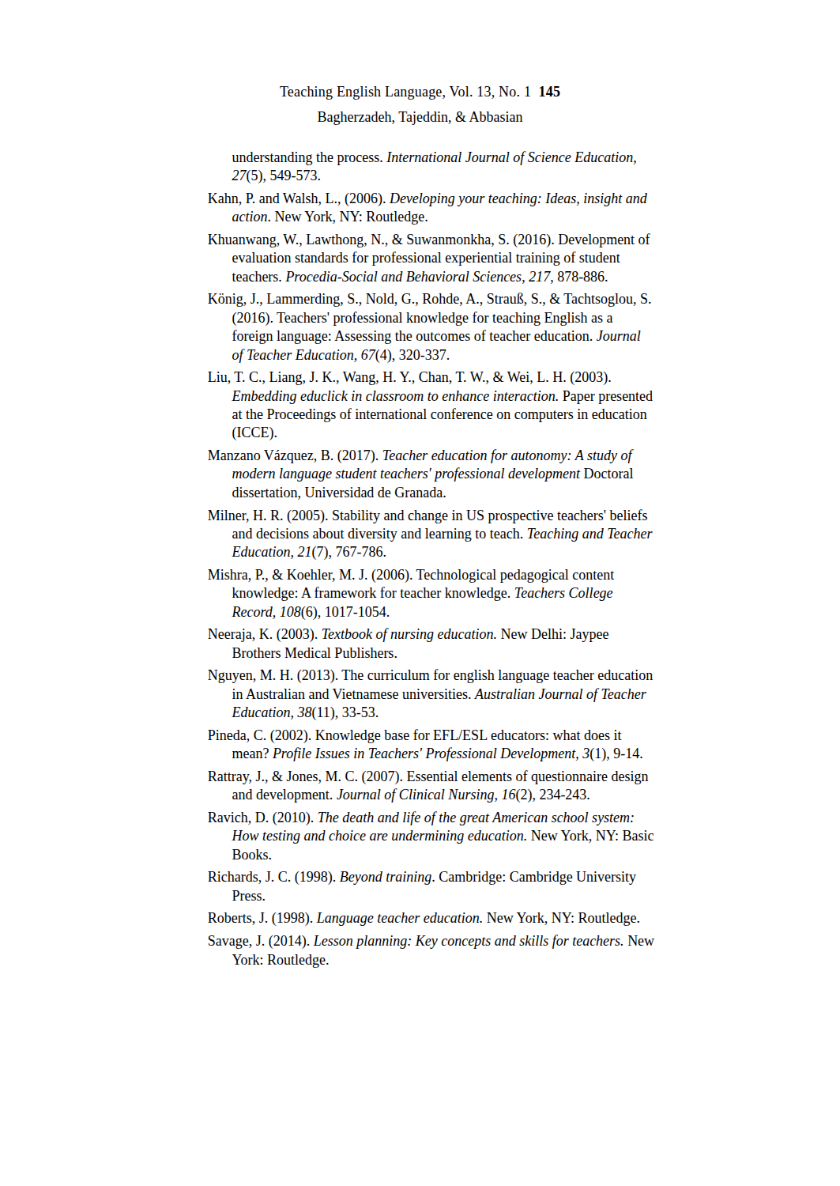Teaching English Language, Vol. 13, No. 1 145
Bagherzadeh, Tajeddin, & Abbasian
understanding the process. International Journal of Science Education, 27(5), 549-573.
Kahn, P. and Walsh, L., (2006). Developing your teaching: Ideas, insight and action. New York, NY: Routledge.
Khuanwang, W., Lawthong, N., & Suwanmonkha, S. (2016). Development of evaluation standards for professional experiential training of student teachers. Procedia-Social and Behavioral Sciences, 217, 878-886.
König, J., Lammerding, S., Nold, G., Rohde, A., Strauß, S., & Tachtsoglou, S. (2016). Teachers' professional knowledge for teaching English as a foreign language: Assessing the outcomes of teacher education. Journal of Teacher Education, 67(4), 320-337.
Liu, T. C., Liang, J. K., Wang, H. Y., Chan, T. W., & Wei, L. H. (2003). Embedding educlick in classroom to enhance interaction. Paper presented at the Proceedings of international conference on computers in education (ICCE).
Manzano Vázquez, B. (2017). Teacher education for autonomy: A study of modern language student teachers' professional development Doctoral dissertation, Universidad de Granada.
Milner, H. R. (2005). Stability and change in US prospective teachers' beliefs and decisions about diversity and learning to teach. Teaching and Teacher Education, 21(7), 767-786.
Mishra, P., & Koehler, M. J. (2006). Technological pedagogical content knowledge: A framework for teacher knowledge. Teachers College Record, 108(6), 1017-1054.
Neeraja, K. (2003). Textbook of nursing education. New Delhi: Jaypee Brothers Medical Publishers.
Nguyen, M. H. (2013). The curriculum for english language teacher education in Australian and Vietnamese universities. Australian Journal of Teacher Education, 38(11), 33-53.
Pineda, C. (2002). Knowledge base for EFL/ESL educators: what does it mean? Profile Issues in Teachers' Professional Development, 3(1), 9-14.
Rattray, J., & Jones, M. C. (2007). Essential elements of questionnaire design and development. Journal of Clinical Nursing, 16(2), 234-243.
Ravich, D. (2010). The death and life of the great American school system: How testing and choice are undermining education. New York, NY: Basic Books.
Richards, J. C. (1998). Beyond training. Cambridge: Cambridge University Press.
Roberts, J. (1998). Language teacher education. New York, NY: Routledge.
Savage, J. (2014). Lesson planning: Key concepts and skills for teachers. New York: Routledge.